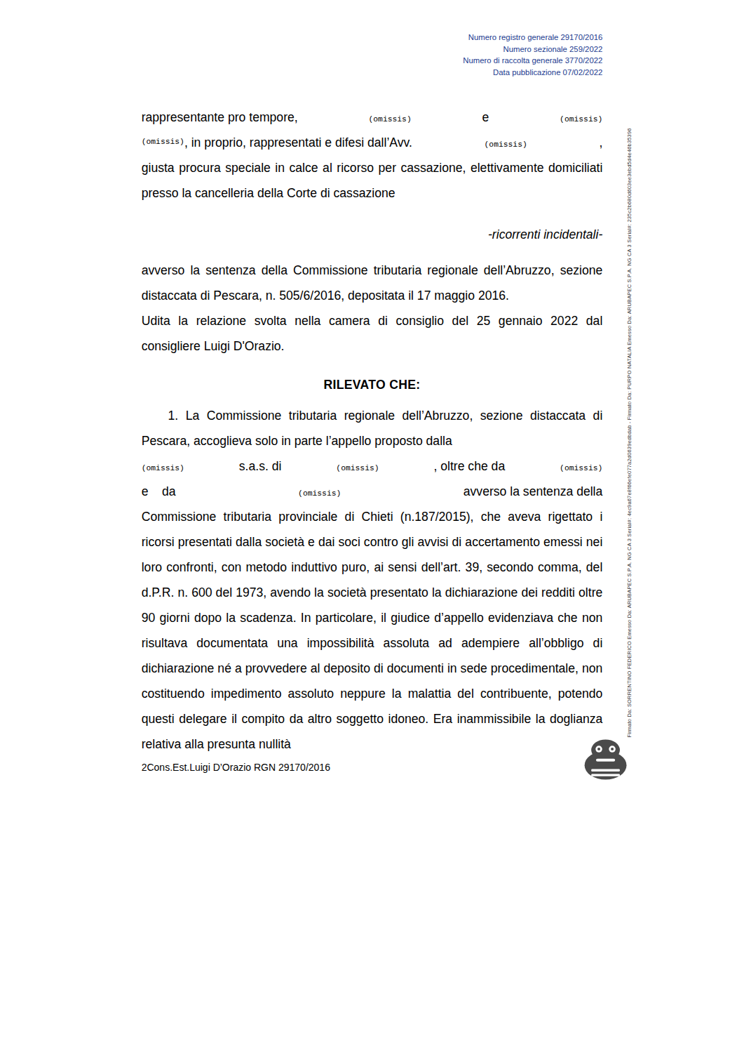Firmato Da: SORRENTINO FEDERICO Emesso Da: ARUBAPEC S.P.A. NG CA 3 Serial#: 4ec9a67e8f66efe077a2d0639edbdab - Firmato Da: PURPO NATALIA Emesso Da: ARUBAPEC S.P.A. NG CA 3 Serial#: 235c2b680d603ee3ebd5d4e46b35396
Numero registro generale 29170/2016
Numero sezionale 259/2022
Numero di raccolta generale 3770/2022
Data pubblicazione 07/02/2022
rappresentante pro tempore, (omissis) e (omissis)
(omissis), in proprio, rappresentati e difesi dall’Avv. (omissis) ,
giusta procura speciale in calce al ricorso per cassazione, elettivamente domiciliati presso la cancelleria della Corte di cassazione
-ricorrenti incidentali-
avverso la sentenza della Commissione tributaria regionale dell’Abruzzo, sezione distaccata di Pescara, n. 505/6/2016, depositata il 17 maggio 2016.
Udita la relazione svolta nella camera di consiglio del 25 gennaio 2022 dal consigliere Luigi D'Orazio.
RILEVATO CHE:
1. La Commissione tributaria regionale dell’Abruzzo, sezione distaccata di Pescara, accoglieva solo in parte l’appello proposto dalla
(omissis) s.a.s. di (omissis) , oltre che da (omissis)
e da (omissis) avverso la sentenza della
Commissione tributaria provinciale di Chieti (n.187/2015), che aveva rigettato i ricorsi presentati dalla società e dai soci contro gli avvisi di accertamento emessi nei loro confronti, con metodo induttivo puro, ai sensi dell’art. 39, secondo comma, del d.P.R. n. 600 del 1973, avendo la società presentato la dichiarazione dei redditi oltre 90 giorni dopo la scadenza. In particolare, il giudice d’appello evidenziava che non risultava documentata una impossibilità assoluta ad adempiere all’obbligo di dichiarazione né a provvedere al deposito di documenti in sede procedimentale, non costituendo impedimento assoluto neppure la malattia del contribuente, potendo questi delegare il compito da altro soggetto idoneo. Era inammissibile la doglianza relativa alla presunta nullità
2Cons.Est.Luigi D’Orazio RGN 29170/2016